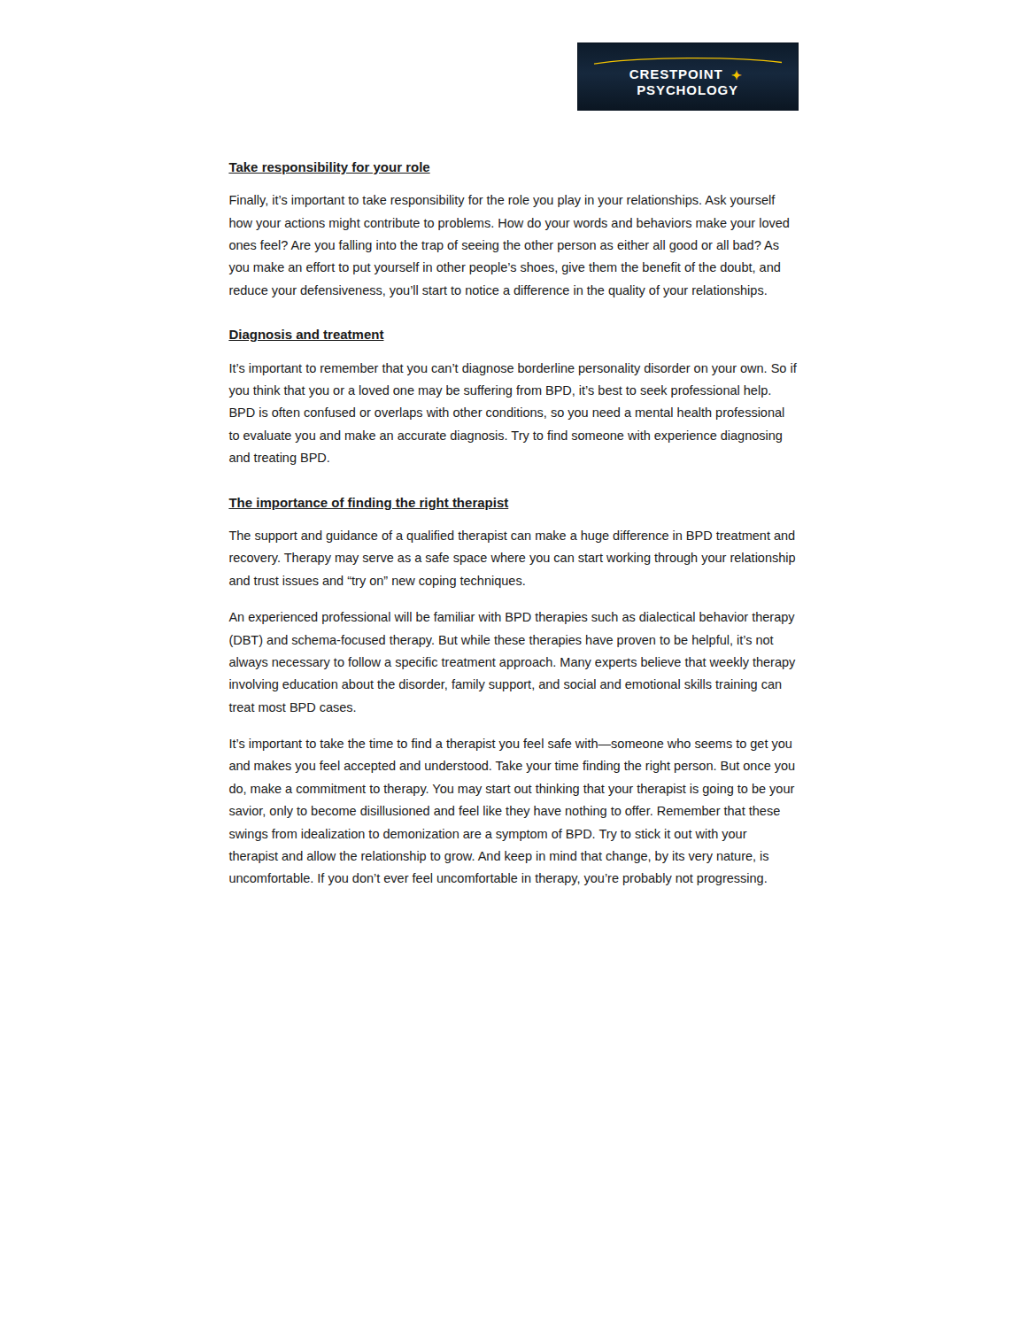CRESTPOINT ✦ PSYCHOLOGY
Take responsibility for your role
Finally, it’s important to take responsibility for the role you play in your relationships. Ask yourself how your actions might contribute to problems. How do your words and behaviors make your loved ones feel? Are you falling into the trap of seeing the other person as either all good or all bad? As you make an effort to put yourself in other people’s shoes, give them the benefit of the doubt, and reduce your defensiveness, you’ll start to notice a difference in the quality of your relationships.
Diagnosis and treatment
It’s important to remember that you can’t diagnose borderline personality disorder on your own. So if you think that you or a loved one may be suffering from BPD, it’s best to seek professional help. BPD is often confused or overlaps with other conditions, so you need a mental health professional to evaluate you and make an accurate diagnosis. Try to find someone with experience diagnosing and treating BPD.
The importance of finding the right therapist
The support and guidance of a qualified therapist can make a huge difference in BPD treatment and recovery. Therapy may serve as a safe space where you can start working through your relationship and trust issues and “try on” new coping techniques.
An experienced professional will be familiar with BPD therapies such as dialectical behavior therapy (DBT) and schema-focused therapy. But while these therapies have proven to be helpful, it’s not always necessary to follow a specific treatment approach. Many experts believe that weekly therapy involving education about the disorder, family support, and social and emotional skills training can treat most BPD cases.
It’s important to take the time to find a therapist you feel safe with—someone who seems to get you and makes you feel accepted and understood. Take your time finding the right person. But once you do, make a commitment to therapy. You may start out thinking that your therapist is going to be your savior, only to become disillusioned and feel like they have nothing to offer. Remember that these swings from idealization to demonization are a symptom of BPD. Try to stick it out with your therapist and allow the relationship to grow. And keep in mind that change, by its very nature, is uncomfortable. If you don’t ever feel uncomfortable in therapy, you’re probably not progressing.